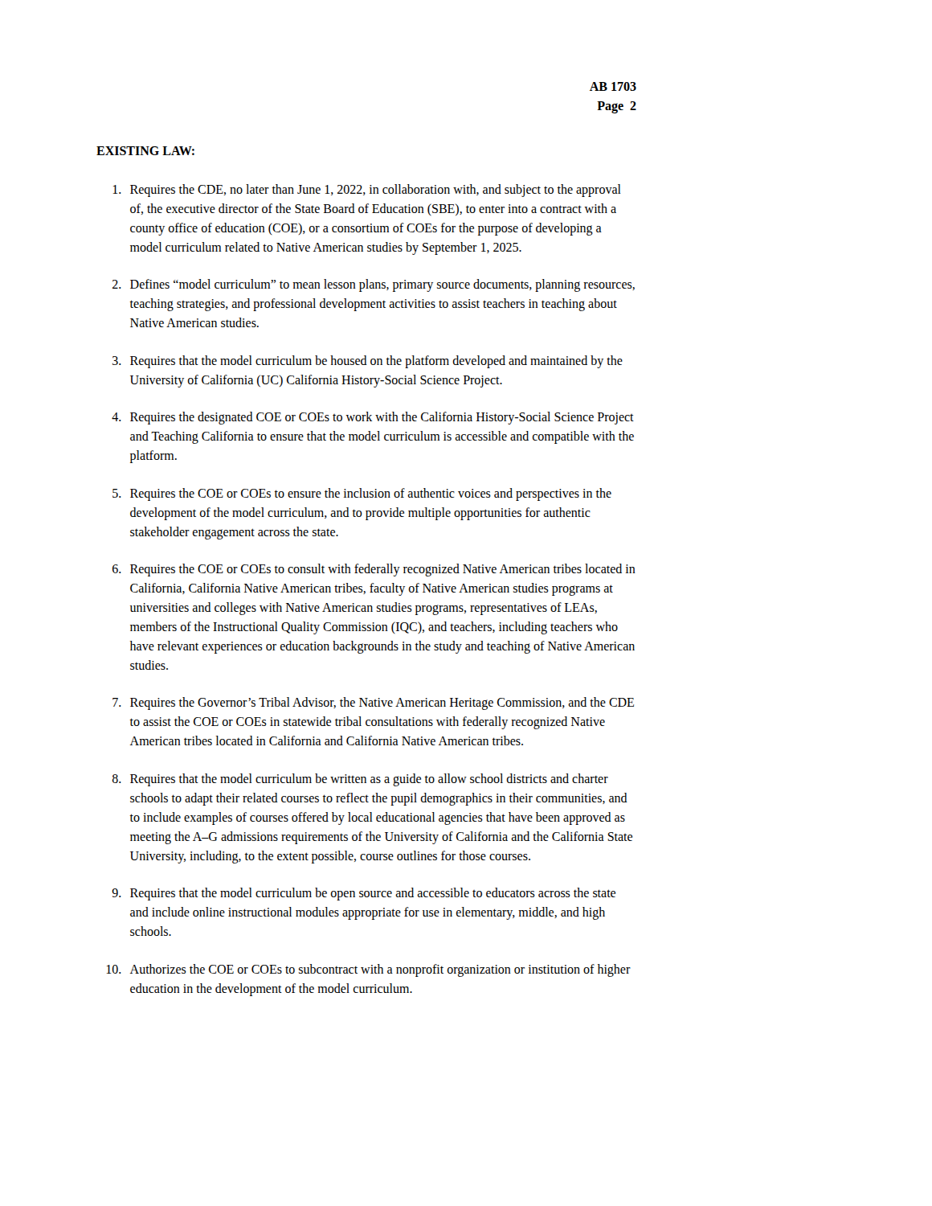AB 1703 Page 2
EXISTING LAW:
Requires the CDE, no later than June 1, 2022, in collaboration with, and subject to the approval of, the executive director of the State Board of Education (SBE), to enter into a contract with a county office of education (COE), or a consortium of COEs for the purpose of developing a model curriculum related to Native American studies by September 1, 2025.
Defines “model curriculum” to mean lesson plans, primary source documents, planning resources, teaching strategies, and professional development activities to assist teachers in teaching about Native American studies.
Requires that the model curriculum be housed on the platform developed and maintained by the University of California (UC) California History-Social Science Project.
Requires the designated COE or COEs to work with the California History-Social Science Project and Teaching California to ensure that the model curriculum is accessible and compatible with the platform.
Requires the COE or COEs to ensure the inclusion of authentic voices and perspectives in the development of the model curriculum, and to provide multiple opportunities for authentic stakeholder engagement across the state.
Requires the COE or COEs to consult with federally recognized Native American tribes located in California, California Native American tribes, faculty of Native American studies programs at universities and colleges with Native American studies programs, representatives of LEAs, members of the Instructional Quality Commission (IQC), and teachers, including teachers who have relevant experiences or education backgrounds in the study and teaching of Native American studies.
Requires the Governor’s Tribal Advisor, the Native American Heritage Commission, and the CDE to assist the COE or COEs in statewide tribal consultations with federally recognized Native American tribes located in California and California Native American tribes.
Requires that the model curriculum be written as a guide to allow school districts and charter schools to adapt their related courses to reflect the pupil demographics in their communities, and to include examples of courses offered by local educational agencies that have been approved as meeting the A–G admissions requirements of the University of California and the California State University, including, to the extent possible, course outlines for those courses.
Requires that the model curriculum be open source and accessible to educators across the state and include online instructional modules appropriate for use in elementary, middle, and high schools.
Authorizes the COE or COEs to subcontract with a nonprofit organization or institution of higher education in the development of the model curriculum.